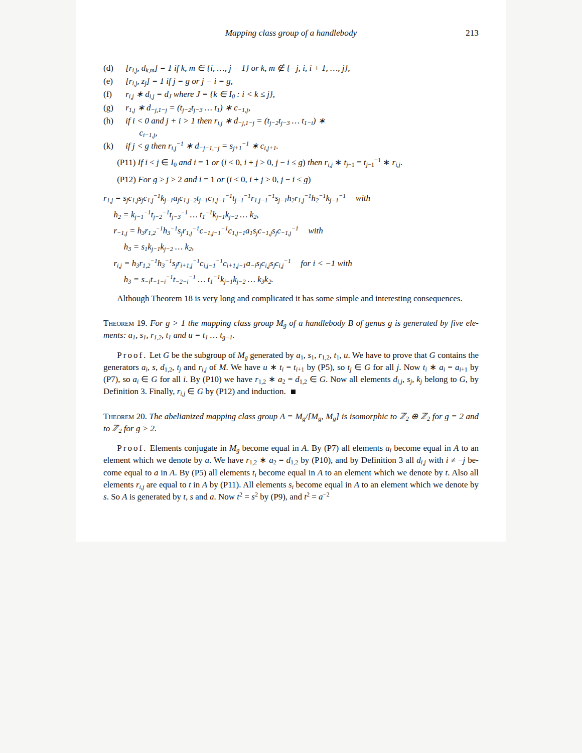Mapping class group of a handlebody 213
(d)[ri,j, dk,m] = 1 if k, m ∈ {i, …, j − 1} or k, m ∉ {−j, i, i + 1, …, j},
(e)[ri,j, zj] = 1 if j = g or j − i = g,
(f) ri,j ∗ di,j = dJ where J = {k ∈ I0 : i < k ≤ j},
(g) r1,j ∗ d−j,1−j = (tj−2tj−3 … t1) ∗ c−1,j,
(h) if i < 0 and j + i > 1 then ri,j ∗ d−j,1−j = (tj−2tj−3 … t1−i) ∗ ci−1,j,
(k) if j < g then ri,j−1 ∗ d−j−1,−j = sj+1−1 ∗ ci,j+1.
(P11) If i < j ∈ I0 and i = 1 or (i < 0, i + j > 0, j − i ≤ g) then ri,j ∗ tj−1 = tj−1−1 ∗ ri,j.
(P12) For g ≥ j > 2 and i = 1 or (i < 0, i + j > 0, j − i ≤ g)
r1,j = sj c1,jsj c1,j−1kj−1aj c1,j−2tj−1c1,j−1−1tj−1−1r1,j−1−1sj−1h2r1,j−1h2−1kj−1−1 with h2 = kj−1−1tj−2−1tj−3−1 … t1−1kj−1kj−2 … k2, r−1,j = h3r1,2−1h3−1sj r1,j−1c−1,j−1−1c1,j−1a1sj c−1,jsj c−1,j−1 with h3 = s1kj−1kj−2 … k2, ri,j = h3r1,2−1h3−1sj ri+1,j−1ci,j−1−1ci+1,j−1a−isj ci,j sj ci,j−1 for i < −1 with h3 = s−it−1−i−1t−2−i−1 … t1−1kj−1kj−2 … k3k2.
Although Theorem 18 is very long and complicated it has some simple and interesting consequences.
Theorem 19. For g > 1 the mapping class group Mg of a handlebody B of genus g is generated by five elements: a1, s1, r1,2, t1 and u = t1 … tg−1.
Proof. Let G be the subgroup of Mg generated by a1, s1, r1,2, t1, u. We have to prove that G contains the generators ai, s, d1,2, tj and ri,j of M. We have u ∗ ti = ti+1 by (P5), so tj ∈ G for all j. Now ti ∗ ai = ai+1 by (P7), so ai ∈ G for all i. By (P10) we have r1,2 ∗ a2 = d1,2 ∈ G. Now all elements di,j, sj, kj belong to G, by Definition 3. Finally, ri,j ∈ G by (P12) and induction.
Theorem 20. The abelianized mapping class group A = Mg/[Mg, Mg] is isomorphic to ℤ2 ⊕ ℤ2 for g = 2 and to ℤ2 for g > 2.
Proof. Elements conjugate in Mg become equal in A. By (P7) all elements ai become equal in A to an element which we denote by a. We have r1,2 ∗ a2 = d1,2 by (P10), and by Definition 3 all di,j with i ≠ −j become equal to a in A. By (P5) all elements ti become equal in A to an element which we denote by t. Also all elements ri,j are equal to t in A by (P11). All elements si become equal in A to an element which we denote by s. So A is generated by t, s and a. Now t2 = s2 by (P9), and t2 = a−2